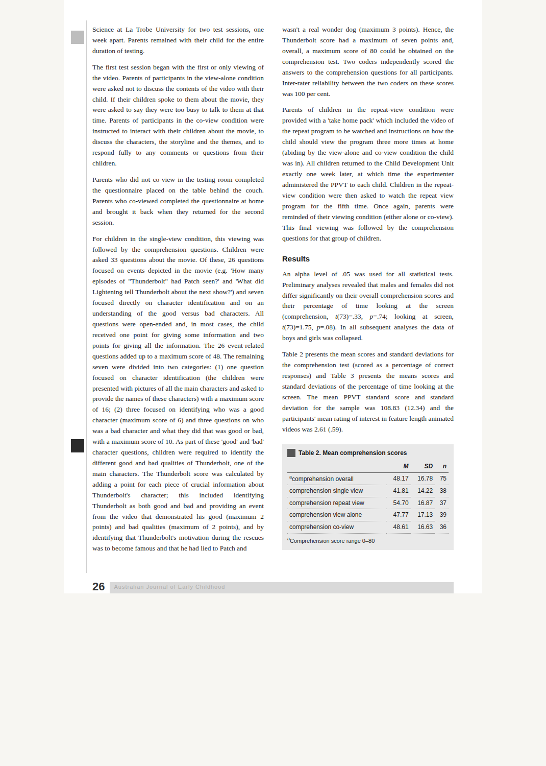Science at La Trobe University for two test sessions, one week apart. Parents remained with their child for the entire duration of testing.
The first test session began with the first or only viewing of the video. Parents of participants in the view-alone condition were asked not to discuss the contents of the video with their child. If their children spoke to them about the movie, they were asked to say they were too busy to talk to them at that time. Parents of participants in the co-view condition were instructed to interact with their children about the movie, to discuss the characters, the storyline and the themes, and to respond fully to any comments or questions from their children.
Parents who did not co-view in the testing room completed the questionnaire placed on the table behind the couch. Parents who co-viewed completed the questionnaire at home and brought it back when they returned for the second session.
For children in the single-view condition, this viewing was followed by the comprehension questions. Children were asked 33 questions about the movie. Of these, 26 questions focused on events depicted in the movie (e.g. 'How many episodes of "Thunderbolt" had Patch seen?' and 'What did Lightening tell Thunderbolt about the next show?') and seven focused directly on character identification and on an understanding of the good versus bad characters. All questions were open-ended and, in most cases, the child received one point for giving some information and two points for giving all the information. The 26 event-related questions added up to a maximum score of 48. The remaining seven were divided into two categories: (1) one question focused on character identification (the children were presented with pictures of all the main characters and asked to provide the names of these characters) with a maximum score of 16; (2) three focused on identifying who was a good character (maximum score of 6) and three questions on who was a bad character and what they did that was good or bad, with a maximum score of 10. As part of these 'good' and 'bad' character questions, children were required to identify the different good and bad qualities of Thunderbolt, one of the main characters. The Thunderbolt score was calculated by adding a point for each piece of crucial information about Thunderbolt's character; this included identifying Thunderbolt as both good and bad and providing an event from the video that demonstrated his good (maximum 2 points) and bad qualities (maximum of 2 points), and by identifying that Thunderbolt's motivation during the rescues was to become famous and that he had lied to Patch and
wasn't a real wonder dog (maximum 3 points). Hence, the Thunderbolt score had a maximum of seven points and, overall, a maximum score of 80 could be obtained on the comprehension test. Two coders independently scored the answers to the comprehension questions for all participants. Inter-rater reliability between the two coders on these scores was 100 per cent.
Parents of children in the repeat-view condition were provided with a 'take home pack' which included the video of the repeat program to be watched and instructions on how the child should view the program three more times at home (abiding by the view-alone and co-view condition the child was in). All children returned to the Child Development Unit exactly one week later, at which time the experimenter administered the PPVT to each child. Children in the repeat-view condition were then asked to watch the repeat view program for the fifth time. Once again, parents were reminded of their viewing condition (either alone or co-view). This final viewing was followed by the comprehension questions for that group of children.
Results
An alpha level of .05 was used for all statistical tests. Preliminary analyses revealed that males and females did not differ significantly on their overall comprehension scores and their percentage of time looking at the screen (comprehension, t(73)=.33, p=.74; looking at screen, t(73)=1.75, p=.08). In all subsequent analyses the data of boys and girls was collapsed.
Table 2 presents the mean scores and standard deviations for the comprehension test (scored as a percentage of correct responses) and Table 3 presents the means scores and standard deviations of the percentage of time looking at the screen. The mean PPVT standard score and standard deviation for the sample was 108.83 (12.34) and the participants' mean rating of interest in feature length animated videos was 2.61 (.59).
Table 2. Mean comprehension scores
| | M | SD | n |
| --- | --- | --- | --- |
| a comprehension overall | 48.17 | 16.78 | 75 |
| comprehension single view | 41.81 | 14.22 | 38 |
| comprehension repeat view | 54.70 | 16.87 | 37 |
| comprehension view alone | 47.77 | 17.13 | 39 |
| comprehension co-view | 48.61 | 16.63 | 36 |
a Comprehension score range 0–80
26
Australian Journal of Early Childhood